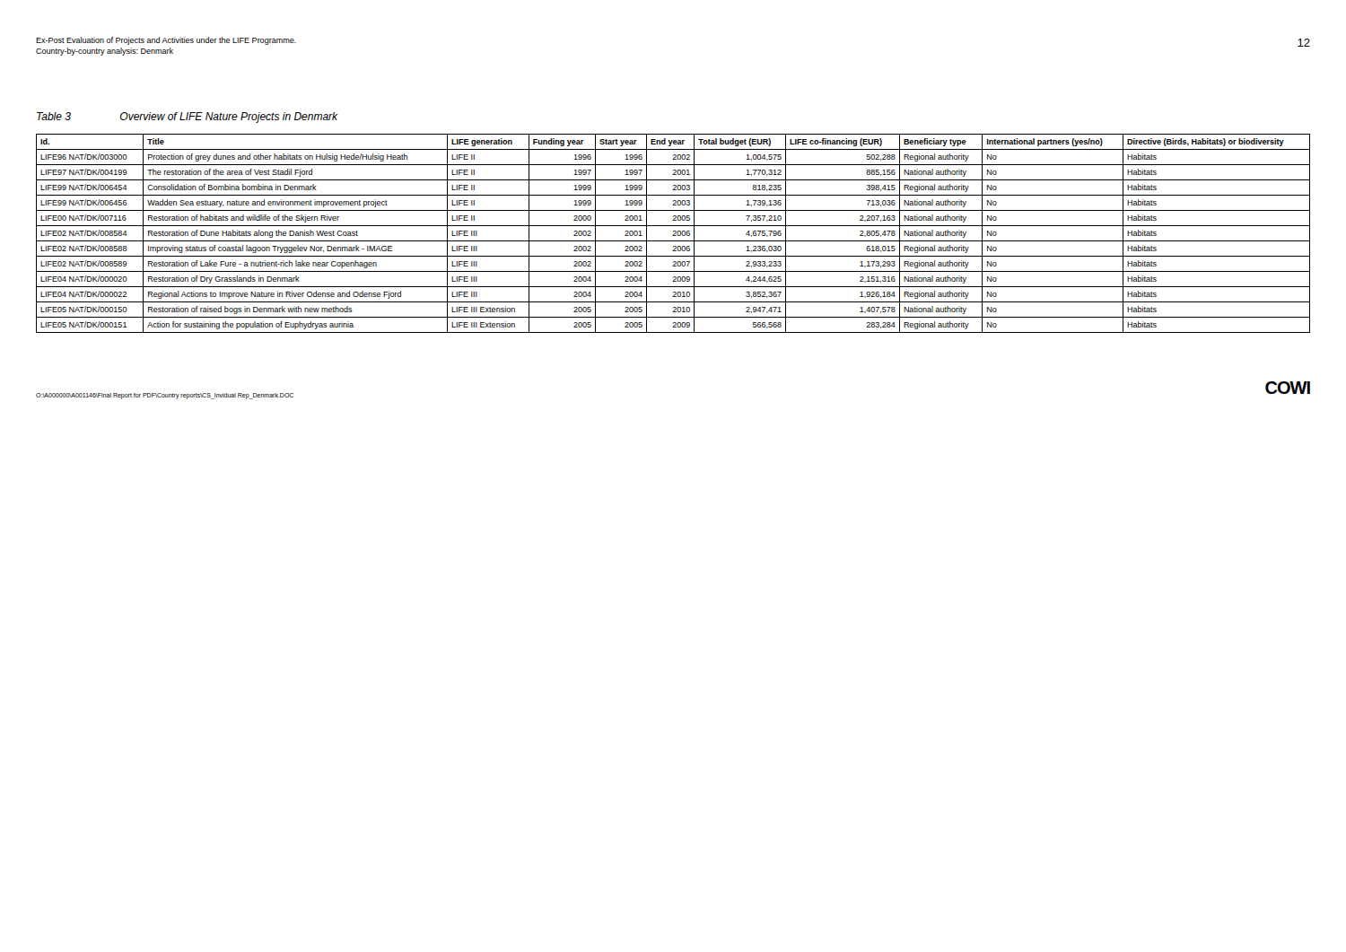Ex-Post Evaluation of Projects and Activities under the LIFE Programme.
Country-by-country analysis: Denmark
12
Table 3 Overview of LIFE Nature Projects in Denmark
| Id. | Title | LIFE generation | Funding year | Start year | End year | Total budget (EUR) | LIFE co-financing (EUR) | Beneficiary type | International partners (yes/no) | Directive (Birds, Habitats) or biodiversity |
| --- | --- | --- | --- | --- | --- | --- | --- | --- | --- | --- |
| LIFE96 NAT/DK/003000 | Protection of grey dunes and other habitats on Hulsig Hede/Hulsig Heath | LIFE II | 1996 | 1996 | 2002 | 1,004,575 | 502,288 | Regional authority | No | Habitats |
| LIFE97 NAT/DK/004199 | The restoration of the area of Vest Stadil Fjord | LIFE II | 1997 | 1997 | 2001 | 1,770,312 | 885,156 | National authority | No | Habitats |
| LIFE99 NAT/DK/006454 | Consolidation of Bombina bombina in Denmark | LIFE II | 1999 | 1999 | 2003 | 818,235 | 398,415 | Regional authority | No | Habitats |
| LIFE99 NAT/DK/006456 | Wadden Sea estuary, nature and environment improvement project | LIFE II | 1999 | 1999 | 2003 | 1,739,136 | 713,036 | National authority | No | Habitats |
| LIFE00 NAT/DK/007116 | Restoration of habitats and wildlife of the Skjern River | LIFE II | 2000 | 2001 | 2005 | 7,357,210 | 2,207,163 | National authority | No | Habitats |
| LIFE02 NAT/DK/008584 | Restoration of Dune Habitats along the Danish West Coast | LIFE III | 2002 | 2001 | 2006 | 4,675,796 | 2,805,478 | National authority | No | Habitats |
| LIFE02 NAT/DK/008588 | Improving status of coastal lagoon Tryggelev Nor, Denmark - IMAGE | LIFE III | 2002 | 2002 | 2006 | 1,236,030 | 618,015 | Regional authority | No | Habitats |
| LIFE02 NAT/DK/008589 | Restoration of Lake Fure - a nutrient-rich lake near Copenhagen | LIFE III | 2002 | 2002 | 2007 | 2,933,233 | 1,173,293 | Regional authority | No | Habitats |
| LIFE04 NAT/DK/000020 | Restoration of Dry Grasslands in Denmark | LIFE III | 2004 | 2004 | 2009 | 4,244,625 | 2,151,316 | National authority | No | Habitats |
| LIFE04 NAT/DK/000022 | Regional Actions to Improve Nature in River Odense and Odense Fjord | LIFE III | 2004 | 2004 | 2010 | 3,852,367 | 1,926,184 | Regional authority | No | Habitats |
| LIFE05 NAT/DK/000150 | Restoration of raised bogs in Denmark with new methods | LIFE III Extension | 2005 | 2005 | 2010 | 2,947,471 | 1,407,578 | National authority | No | Habitats |
| LIFE05 NAT/DK/000151 | Action for sustaining the population of Euphydryas aurinia | LIFE III Extension | 2005 | 2005 | 2009 | 566,568 | 283,284 | Regional authority | No | Habitats |
O:\A000000\A001146\Final Report for PDF\Country reports\CS_Invidual Rep_Denmark.DOC
COWI